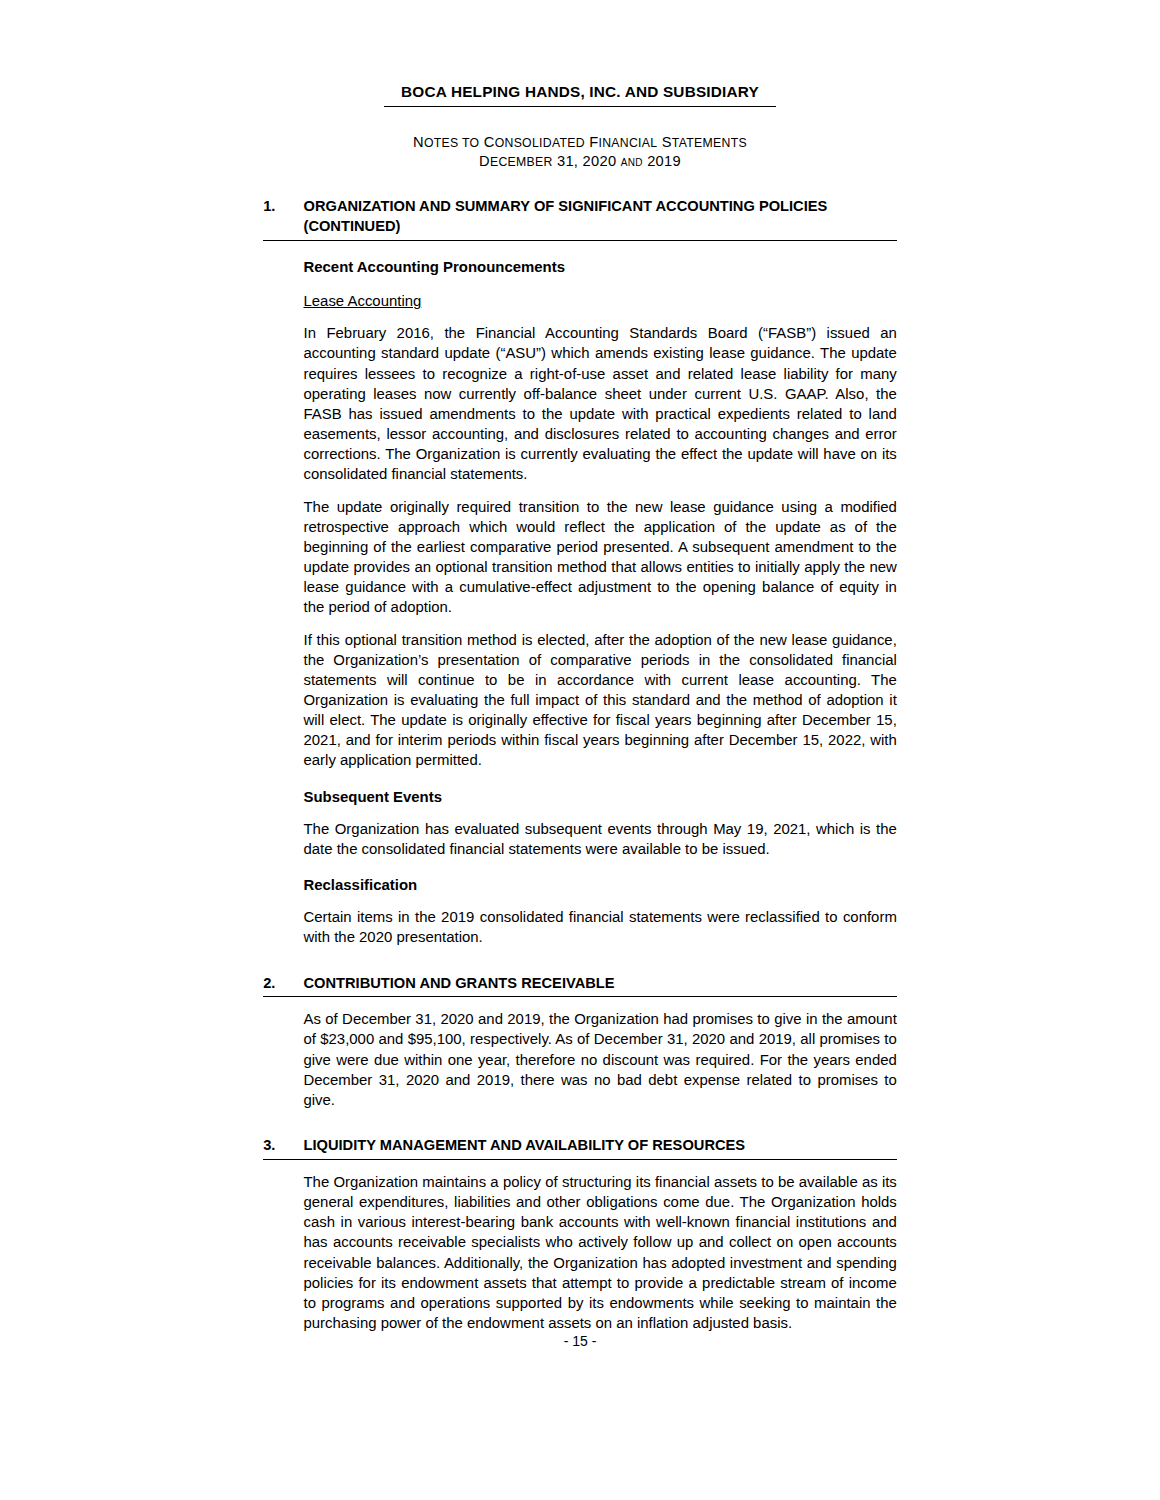BOCA HELPING HANDS, INC. AND SUBSIDIARY
NOTES TO CONSOLIDATED FINANCIAL STATEMENTS
DECEMBER 31, 2020 and 2019
1.
ORGANIZATION AND SUMMARY OF SIGNIFICANT ACCOUNTING POLICIES (CONTINUED)
Recent Accounting Pronouncements
Lease Accounting
In February 2016, the Financial Accounting Standards Board (“FASB”) issued an accounting standard update (“ASU”) which amends existing lease guidance. The update requires lessees to recognize a right-of-use asset and related lease liability for many operating leases now currently off-balance sheet under current U.S. GAAP. Also, the FASB has issued amendments to the update with practical expedients related to land easements, lessor accounting, and disclosures related to accounting changes and error corrections. The Organization is currently evaluating the effect the update will have on its consolidated financial statements.
The update originally required transition to the new lease guidance using a modified retrospective approach which would reflect the application of the update as of the beginning of the earliest comparative period presented. A subsequent amendment to the update provides an optional transition method that allows entities to initially apply the new lease guidance with a cumulative-effect adjustment to the opening balance of equity in the period of adoption.
If this optional transition method is elected, after the adoption of the new lease guidance, the Organization’s presentation of comparative periods in the consolidated financial statements will continue to be in accordance with current lease accounting. The Organization is evaluating the full impact of this standard and the method of adoption it will elect. The update is originally effective for fiscal years beginning after December 15, 2021, and for interim periods within fiscal years beginning after December 15, 2022, with early application permitted.
Subsequent Events
The Organization has evaluated subsequent events through May 19, 2021, which is the date the consolidated financial statements were available to be issued.
Reclassification
Certain items in the 2019 consolidated financial statements were reclassified to conform with the 2020 presentation.
2.
CONTRIBUTION AND GRANTS RECEIVABLE
As of December 31, 2020 and 2019, the Organization had promises to give in the amount of $23,000 and $95,100, respectively. As of December 31, 2020 and 2019, all promises to give were due within one year, therefore no discount was required. For the years ended December 31, 2020 and 2019, there was no bad debt expense related to promises to give.
3.
LIQUIDITY MANAGEMENT AND AVAILABILITY OF RESOURCES
The Organization maintains a policy of structuring its financial assets to be available as its general expenditures, liabilities and other obligations come due. The Organization holds cash in various interest-bearing bank accounts with well-known financial institutions and has accounts receivable specialists who actively follow up and collect on open accounts receivable balances. Additionally, the Organization has adopted investment and spending policies for its endowment assets that attempt to provide a predictable stream of income to programs and operations supported by its endowments while seeking to maintain the purchasing power of the endowment assets on an inflation adjusted basis.
- 15 -